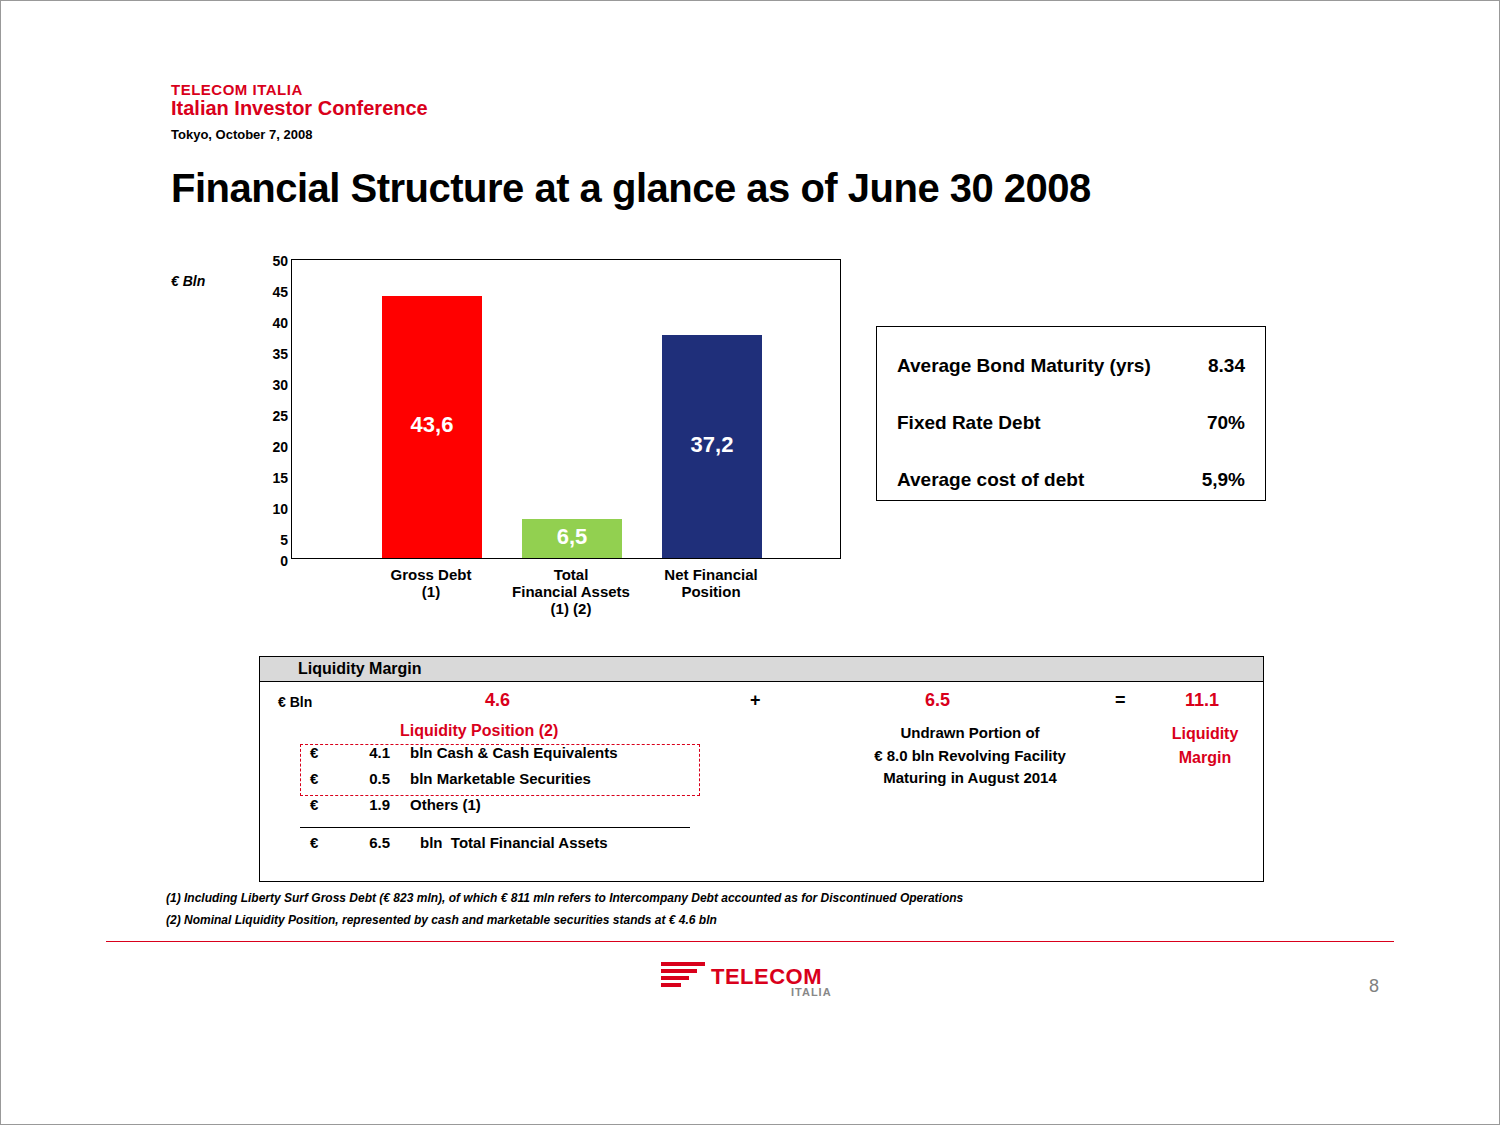TELECOM ITALIA
Italian Investor Conference
Tokyo, October 7, 2008
Financial Structure at a glance as of June 30 2008
€ Bln
50
45
40
35
30
25
20
15
10
5
0
43,6
6,5
37,2
Gross Debt
(1)
Total
Financial Assets
(1) (2)
Net Financial
Position
Average Bond Maturity (yrs)
8.34
Fixed Rate Debt
70%
Average cost of debt
5,9%
Liquidity Margin
€ Bln
4.6
+
6.5
=
11.1
Liquidity Position (2)
Undrawn Portion of
€ 8.0 bln Revolving Facility
Maturing in August 2014
Liquidity
Margin
€ 4.1 bln Cash & Cash Equivalents
€ 0.5 bln Marketable Securities
€ 1.9 Others (1)
€ 6.5 bln Total Financial Assets
(1) Including Liberty Surf Gross Debt (€ 823 mln), of which € 811 mln refers to Intercompany Debt accounted as for Discontinued Operations
(2) Nominal Liquidity Position, represented by cash and marketable securities stands at € 4.6 bln
TELECOM
ITALIA
8